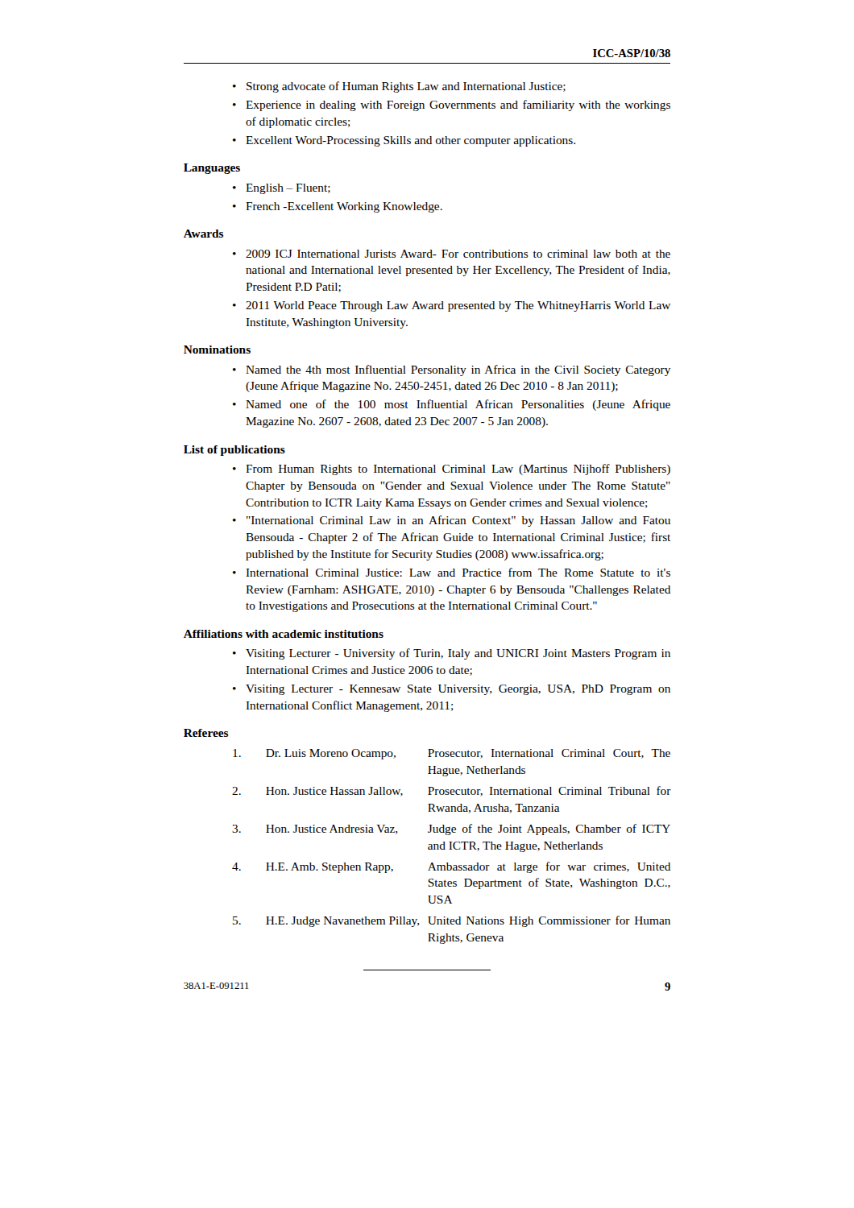ICC-ASP/10/38
Strong advocate of Human Rights Law and International Justice;
Experience in dealing with Foreign Governments and familiarity with the workings of diplomatic circles;
Excellent Word-Processing Skills and other computer applications.
Languages
English – Fluent;
French -Excellent Working Knowledge.
Awards
2009 ICJ International Jurists Award- For contributions to criminal law both at the national and International level presented by Her Excellency, The President of India, President P.D Patil;
2011 World Peace Through Law Award presented by The WhitneyHarris World Law Institute, Washington University.
Nominations
Named the 4th most Influential Personality in Africa in the Civil Society Category (Jeune Afrique Magazine No. 2450-2451, dated 26 Dec 2010 - 8 Jan 2011);
Named one of the 100 most Influential African Personalities (Jeune Afrique Magazine No. 2607 - 2608, dated 23 Dec 2007 - 5 Jan 2008).
List of publications
From Human Rights to International Criminal Law (Martinus Nijhoff Publishers) Chapter by Bensouda on "Gender and Sexual Violence under The Rome Statute" Contribution to ICTR Laity Kama Essays on Gender crimes and Sexual violence;
"International Criminal Law in an African Context" by Hassan Jallow and Fatou Bensouda - Chapter 2 of The African Guide to International Criminal Justice; first published by the Institute for Security Studies (2008) www.issafrica.org;
International Criminal Justice: Law and Practice from The Rome Statute to it's Review (Farnham: ASHGATE, 2010) - Chapter 6 by Bensouda "Challenges Related to Investigations and Prosecutions at the International Criminal Court."
Affiliations with academic institutions
Visiting Lecturer - University of Turin, Italy and UNICRI Joint Masters Program in International Crimes and Justice 2006 to date;
Visiting Lecturer - Kennesaw State University, Georgia, USA, PhD Program on International Conflict Management, 2011;
Referees
| 1. | Dr. Luis Moreno Ocampo, | Prosecutor, International Criminal Court, The Hague, Netherlands |
| 2. | Hon. Justice Hassan Jallow, | Prosecutor, International Criminal Tribunal for Rwanda, Arusha, Tanzania |
| 3. | Hon. Justice Andresia Vaz, | Judge of the Joint Appeals, Chamber of ICTY and ICTR, The Hague, Netherlands |
| 4. | H.E. Amb. Stephen Rapp, | Ambassador at large for war crimes, United States Department of State, Washington D.C., USA |
| 5. | H.E. Judge Navanethem Pillay, | United Nations High Commissioner for Human Rights, Geneva |
38A1-E-091211 9